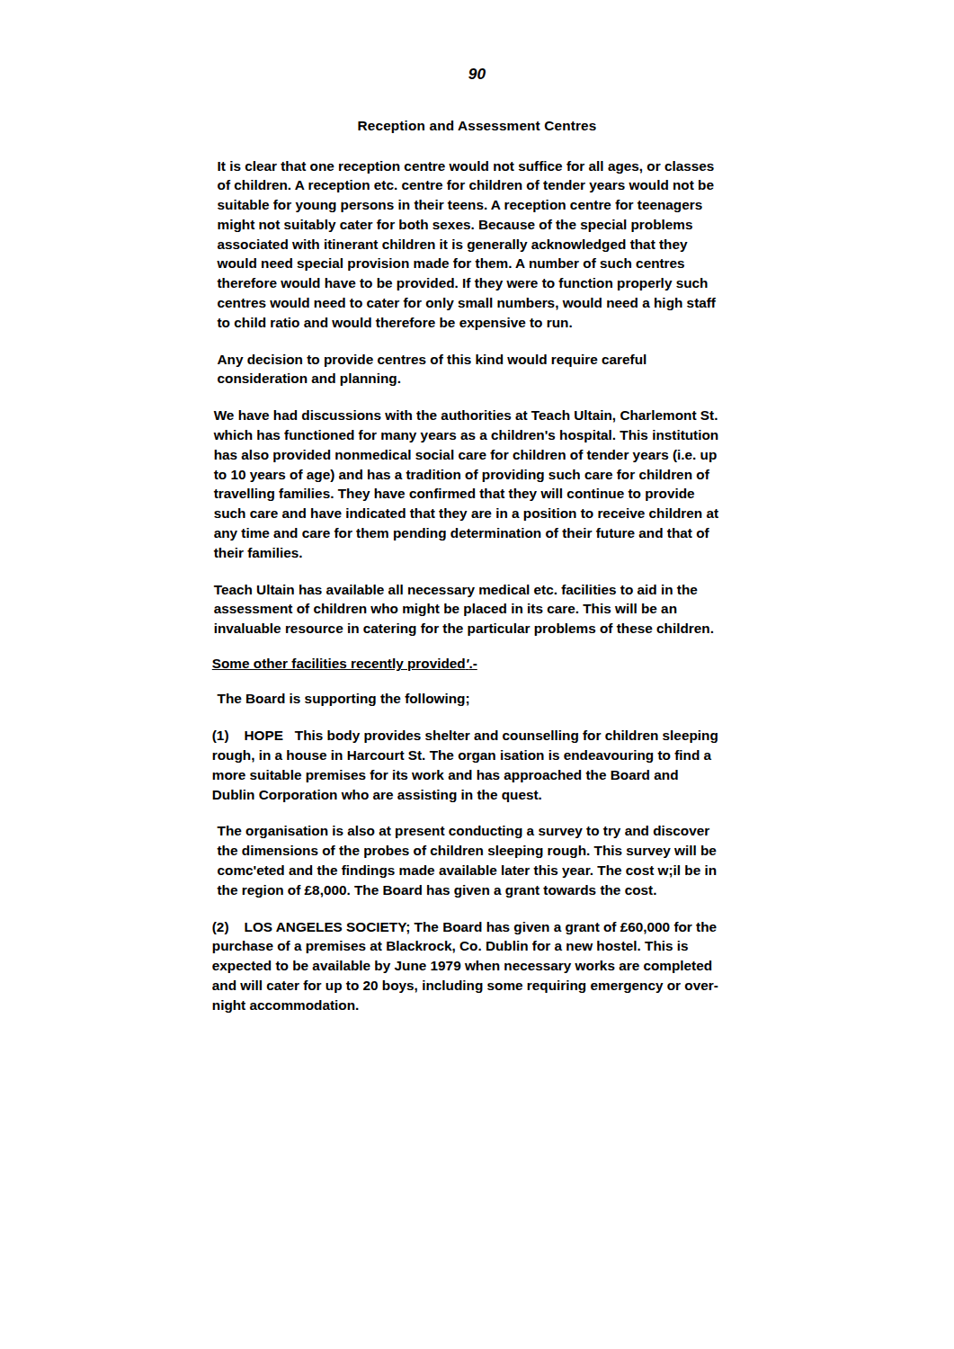90
Reception and Assessment Centres
It is clear that one reception centre would not suffice for all ages, or classes of children. A reception etc. centre for children of tender years would not be suitable for young persons in their teens. A reception centre for teenagers might not suitably cater for both sexes. Because of the special problems associated with itinerant children it is generally acknowledged that they would need special provision made for them. A number of such centres therefore would have to be provided. If they were to function properly such centres would need to cater for only small numbers, would need a high staff to child ratio and would therefore be expensive to run.
Any decision to provide centres of this kind would require careful consideration and planning.
We have had discussions with the authorities at Teach Ultain, Charlemont St. which has functioned for many years as a children's hospital. This institution has also provided nonmedical social care for children of tender years (i.e. up to 10 years of age) and has a tradition of providing such care for children of travelling families. They have confirmed that they will continue to provide such care and have indicated that they are in a position to receive children at any time and care for them pending determination of their future and that of their families.
Teach Ultain has available all necessary medical etc. facilities to aid in the assessment of children who might be placed in its care. This will be an invaluable resource in catering for the particular problems of these children.
Some other facilities recently provided'.-
The Board is supporting the following;
(1) HOPE This body provides shelter and counselling for children sleeping rough, in a house in Harcourt St. The organ isation is endeavouring to find a more suitable premises for its work and has approached the Board and Dublin Corporation who are assisting in the quest.
The organisation is also at present conducting a survey to try and discover the dimensions of the probes of children sleeping rough. This survey will be comc'eted and the findings made available later this year. The cost w;il be in the region of £8,000. The Board has given a grant towards the cost.
(2) LOS ANGELES SOCIETY; The Board has given a grant of £60,000 for the purchase of a premises at Blackrock, Co. Dublin for a new hostel. This is expected to be available by June 1979 when necessary works are completed and will cater for up to 20 boys, including some requiring emergency or over-night accommodation.